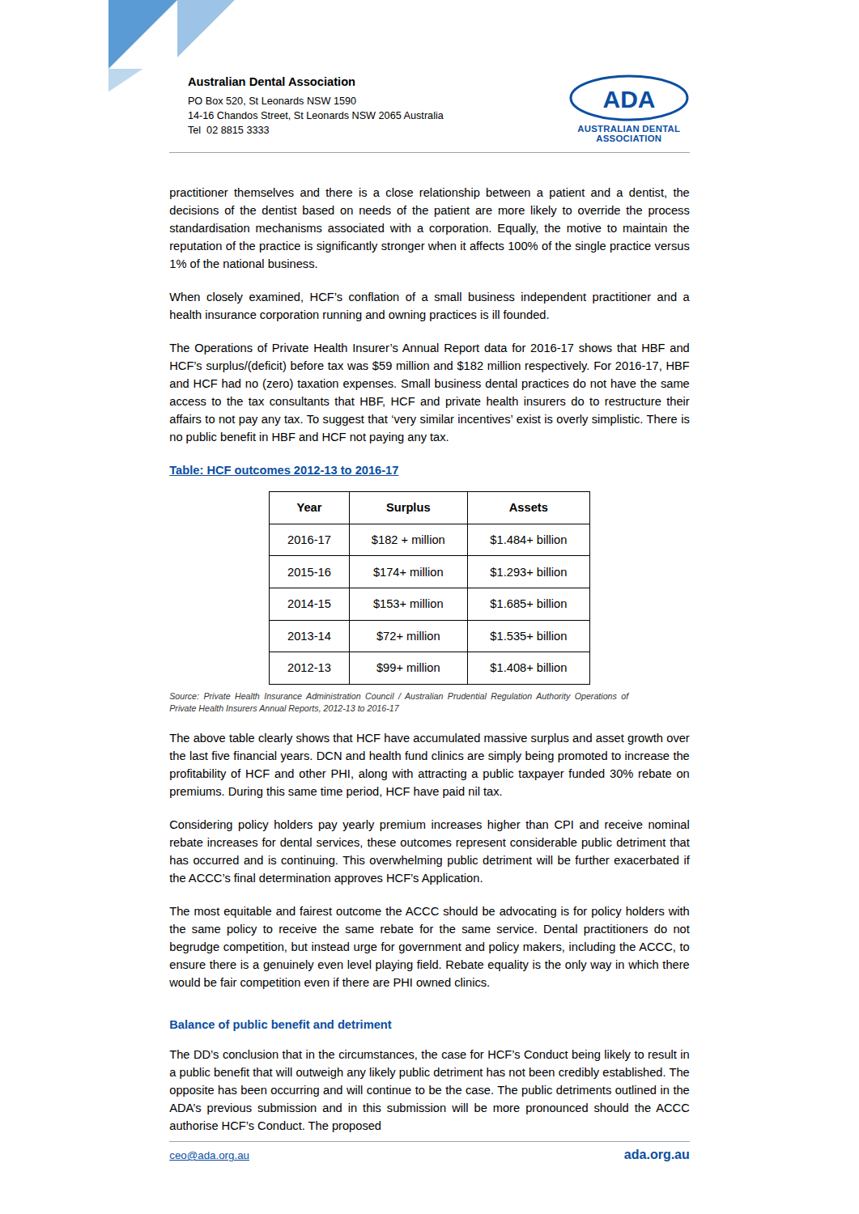Australian Dental Association
PO Box 520, St Leonards NSW 1590
14-16 Chandos Street, St Leonards NSW 2065 Australia
Tel 02 8815 3333
ADA
AUSTRALIAN DENTAL
ASSOCIATION
practitioner themselves and there is a close relationship between a patient and a dentist, the decisions of the dentist based on needs of the patient are more likely to override the process standardisation mechanisms associated with a corporation. Equally, the motive to maintain the reputation of the practice is significantly stronger when it affects 100% of the single practice versus 1% of the national business.
When closely examined, HCF’s conflation of a small business independent practitioner and a health insurance corporation running and owning practices is ill founded.
The Operations of Private Health Insurer’s Annual Report data for 2016-17 shows that HBF and HCF’s surplus/(deficit) before tax was $59 million and $182 million respectively. For 2016-17, HBF and HCF had no (zero) taxation expenses. Small business dental practices do not have the same access to the tax consultants that HBF, HCF and private health insurers do to restructure their affairs to not pay any tax. To suggest that ‘very similar incentives’ exist is overly simplistic. There is no public benefit in HBF and HCF not paying any tax.
Table: HCF outcomes 2012-13 to 2016-17
| Year | Surplus | Assets |
| --- | --- | --- |
| 2016-17 | $182 + million | $1.484+ billion |
| 2015-16 | $174+ million | $1.293+ billion |
| 2014-15 | $153+ million | $1.685+ billion |
| 2013-14 | $72+ million | $1.535+ billion |
| 2012-13 | $99+ million | $1.408+ billion |
Source: Private Health Insurance Administration Council / Australian Prudential Regulation Authority Operations of Private Health Insurers Annual Reports, 2012-13 to 2016-17
The above table clearly shows that HCF have accumulated massive surplus and asset growth over the last five financial years. DCN and health fund clinics are simply being promoted to increase the profitability of HCF and other PHI, along with attracting a public taxpayer funded 30% rebate on premiums. During this same time period, HCF have paid nil tax.
Considering policy holders pay yearly premium increases higher than CPI and receive nominal rebate increases for dental services, these outcomes represent considerable public detriment that has occurred and is continuing. This overwhelming public detriment will be further exacerbated if the ACCC’s final determination approves HCF’s Application.
The most equitable and fairest outcome the ACCC should be advocating is for policy holders with the same policy to receive the same rebate for the same service. Dental practitioners do not begrudge competition, but instead urge for government and policy makers, including the ACCC, to ensure there is a genuinely even level playing field. Rebate equality is the only way in which there would be fair competition even if there are PHI owned clinics.
Balance of public benefit and detriment
The DD’s conclusion that in the circumstances, the case for HCF’s Conduct being likely to result in a public benefit that will outweigh any likely public detriment has not been credibly established. The opposite has been occurring and will continue to be the case. The public detriments outlined in the ADA’s previous submission and in this submission will be more pronounced should the ACCC authorise HCF’s Conduct. The proposed
ceo@ada.org.au
ada.org.au